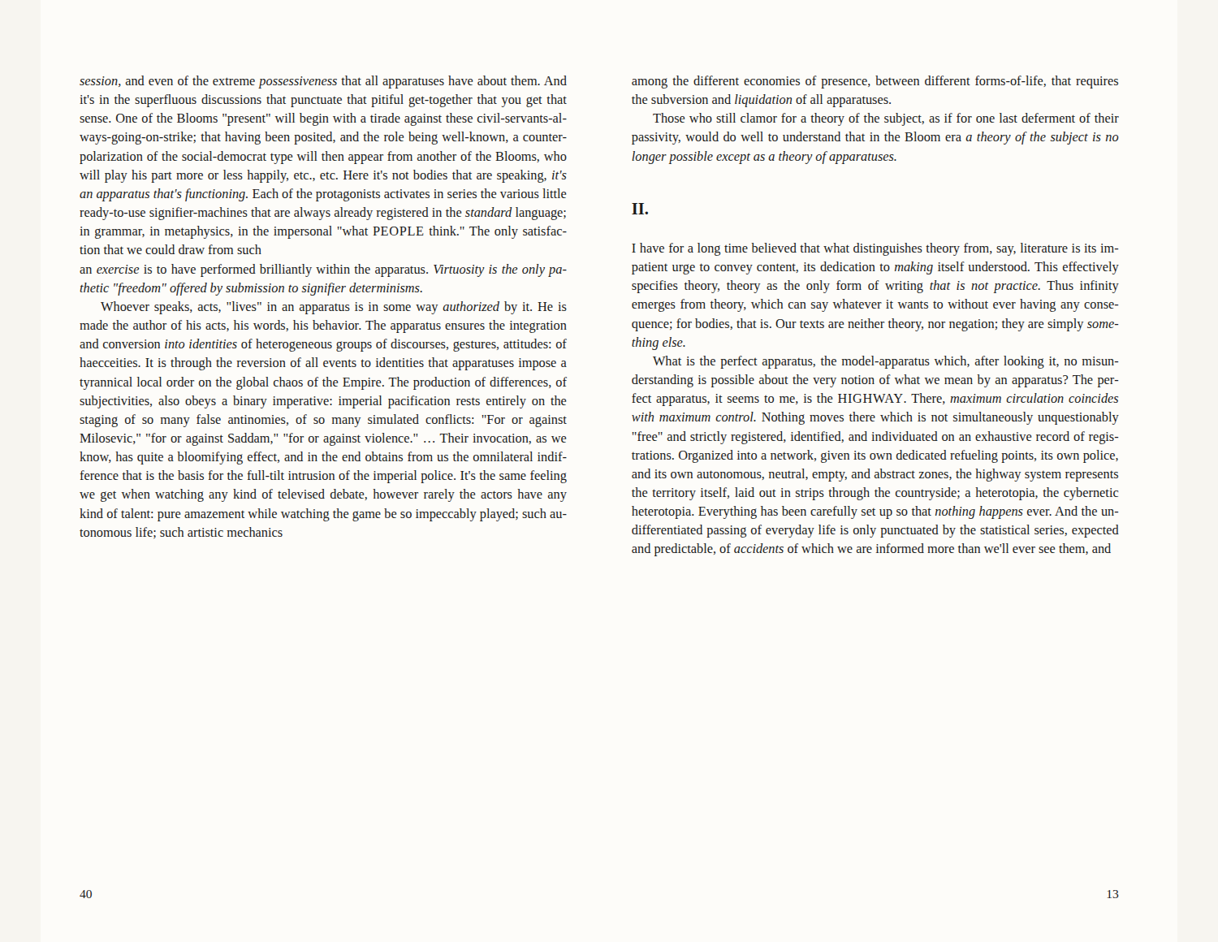session, and even of the extreme possessiveness that all apparatuses have about them. And it's in the superfluous discussions that punctuate that pitiful get-together that you get that sense. One of the Blooms "present" will begin with a tirade against these civil-servants-always-going-on-strike; that having been posited, and the role being well-known, a counter-polarization of the social-democrat type will then appear from another of the Blooms, who will play his part more or less happily, etc., etc. Here it's not bodies that are speaking, it's an apparatus that's functioning. Each of the protagonists activates in series the various little ready-to-use signifier-machines that are always already registered in the standard language; in grammar, in metaphysics, in the impersonal "what PEOPLE think." The only satisfaction that we could draw from such
an exercise is to have performed brilliantly within the apparatus. Virtuosity is the only pathetic "freedom" offered by submission to signifier determinisms.
Whoever speaks, acts, "lives" in an apparatus is in some way authorized by it. He is made the author of his acts, his words, his behavior. The apparatus ensures the integration and conversion into identities of heterogeneous groups of discourses, gestures, attitudes: of haecceities. It is through the reversion of all events to identities that apparatuses impose a tyrannical local order on the global chaos of the Empire. The production of differences, of subjectivities, also obeys a binary imperative: imperial pacification rests entirely on the staging of so many false antinomies, of so many simulated conflicts: "For or against Milosevic," "for or against Saddam," "for or against violence." … Their invocation, as we know, has quite a bloomifying effect, and in the end obtains from us the omnilateral indifference that is the basis for the full-tilt intrusion of the imperial police. It's the same feeling we get when watching any kind of televised debate, however rarely the actors have any kind of talent: pure amazement while watching the game be so impeccably played; such autonomous life; such artistic mechanics
40
among the different economies of presence, between different forms-of-life, that requires the subversion and liquidation of all apparatuses.
Those who still clamor for a theory of the subject, as if for one last deferment of their passivity, would do well to understand that in the Bloom era a theory of the subject is no longer possible except as a theory of apparatuses.
II.
I have for a long time believed that what distinguishes theory from, say, literature is its impatient urge to convey content, its dedication to making itself understood. This effectively specifies theory, theory as the only form of writing that is not practice. Thus infinity emerges from theory, which can say whatever it wants to without ever having any consequence; for bodies, that is. Our texts are neither theory, nor negation; they are simply something else.
What is the perfect apparatus, the model-apparatus which, after looking it, no misunderstanding is possible about the very notion of what we mean by an apparatus? The perfect apparatus, it seems to me, is the HIGHWAY. There, maximum circulation coincides with maximum control. Nothing moves there which is not simultaneously unquestionably "free" and strictly registered, identified, and individuated on an exhaustive record of registrations. Organized into a network, given its own dedicated refueling points, its own police, and its own autonomous, neutral, empty, and abstract zones, the highway system represents the territory itself, laid out in strips through the countryside; a heterotopia, the cybernetic heterotopia. Everything has been carefully set up so that nothing happens ever. And the undifferentiated passing of everyday life is only punctuated by the statistical series, expected and predictable, of accidents of which we are informed more than we'll ever see them, and
13